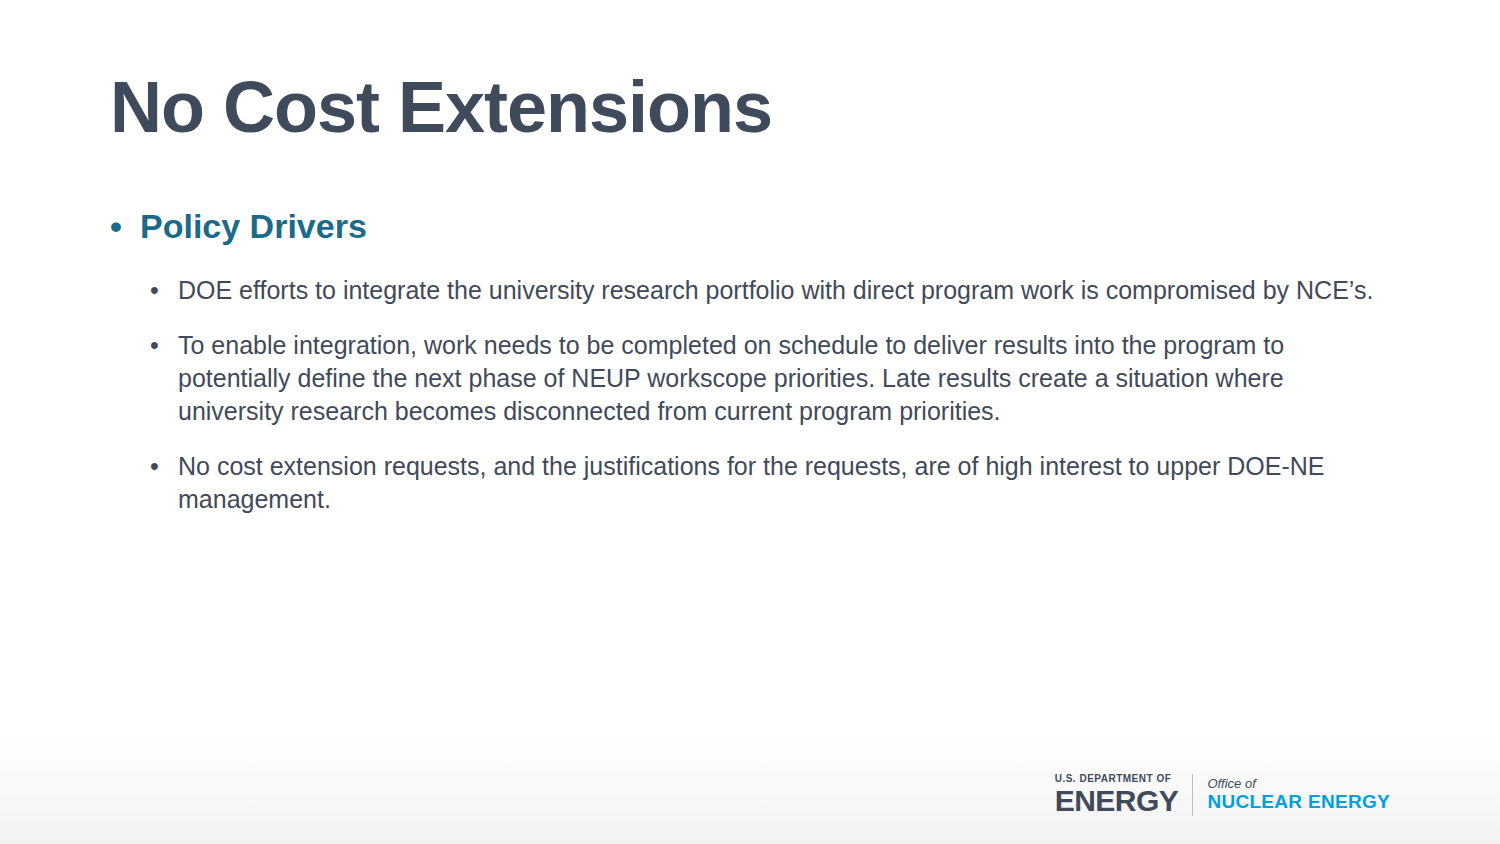No Cost Extensions
Policy Drivers
DOE efforts to integrate the university research portfolio with direct program work is compromised by NCE’s.
To enable integration, work needs to be completed on schedule to deliver results into the program to potentially define the next phase of NEUP workscope priorities. Late results create a situation where university research becomes disconnected from current program priorities.
No cost extension requests, and the justifications for the requests, are of high interest to upper DOE-NE management.
U.S. DEPARTMENT OF ENERGY
Office of NUCLEAR ENERGY